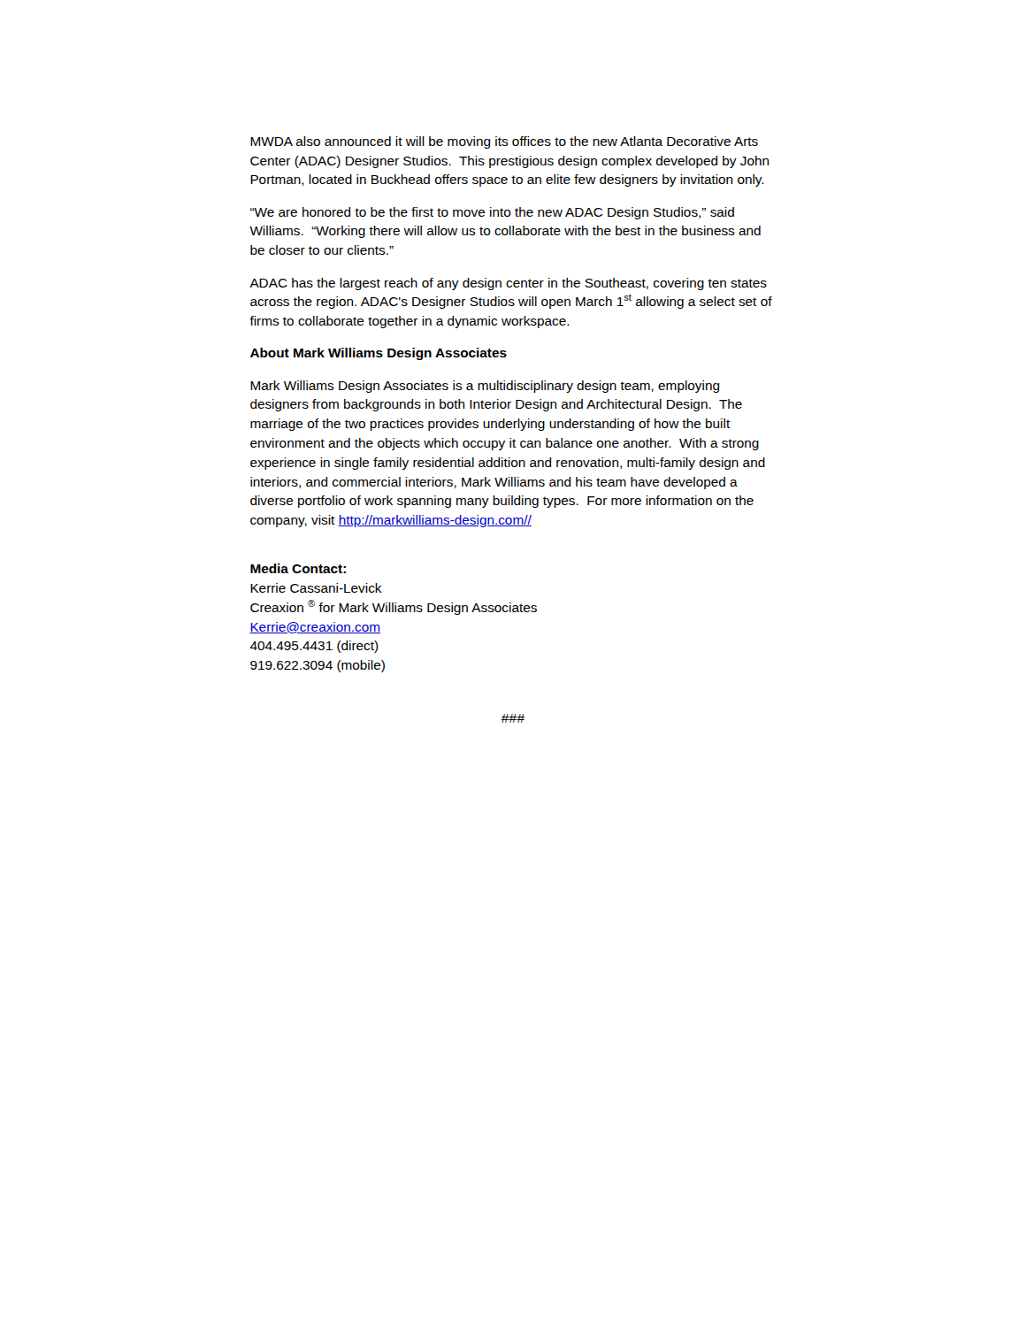MWDA also announced it will be moving its offices to the new Atlanta Decorative Arts Center (ADAC) Designer Studios. This prestigious design complex developed by John Portman, located in Buckhead offers space to an elite few designers by invitation only.
“We are honored to be the first to move into the new ADAC Design Studios,” said Williams. “Working there will allow us to collaborate with the best in the business and be closer to our clients.”
ADAC has the largest reach of any design center in the Southeast, covering ten states across the region. ADAC's Designer Studios will open March 1st allowing a select set of firms to collaborate together in a dynamic workspace.
About Mark Williams Design Associates
Mark Williams Design Associates is a multidisciplinary design team, employing designers from backgrounds in both Interior Design and Architectural Design. The marriage of the two practices provides underlying understanding of how the built environment and the objects which occupy it can balance one another. With a strong experience in single family residential addition and renovation, multi-family design and interiors, and commercial interiors, Mark Williams and his team have developed a diverse portfolio of work spanning many building types. For more information on the company, visit http://markwilliams-design.com//
Media Contact:
Kerrie Cassani-Levick
Creaxion ® for Mark Williams Design Associates
Kerrie@creaxion.com
404.495.4431 (direct)
919.622.3094 (mobile)
###